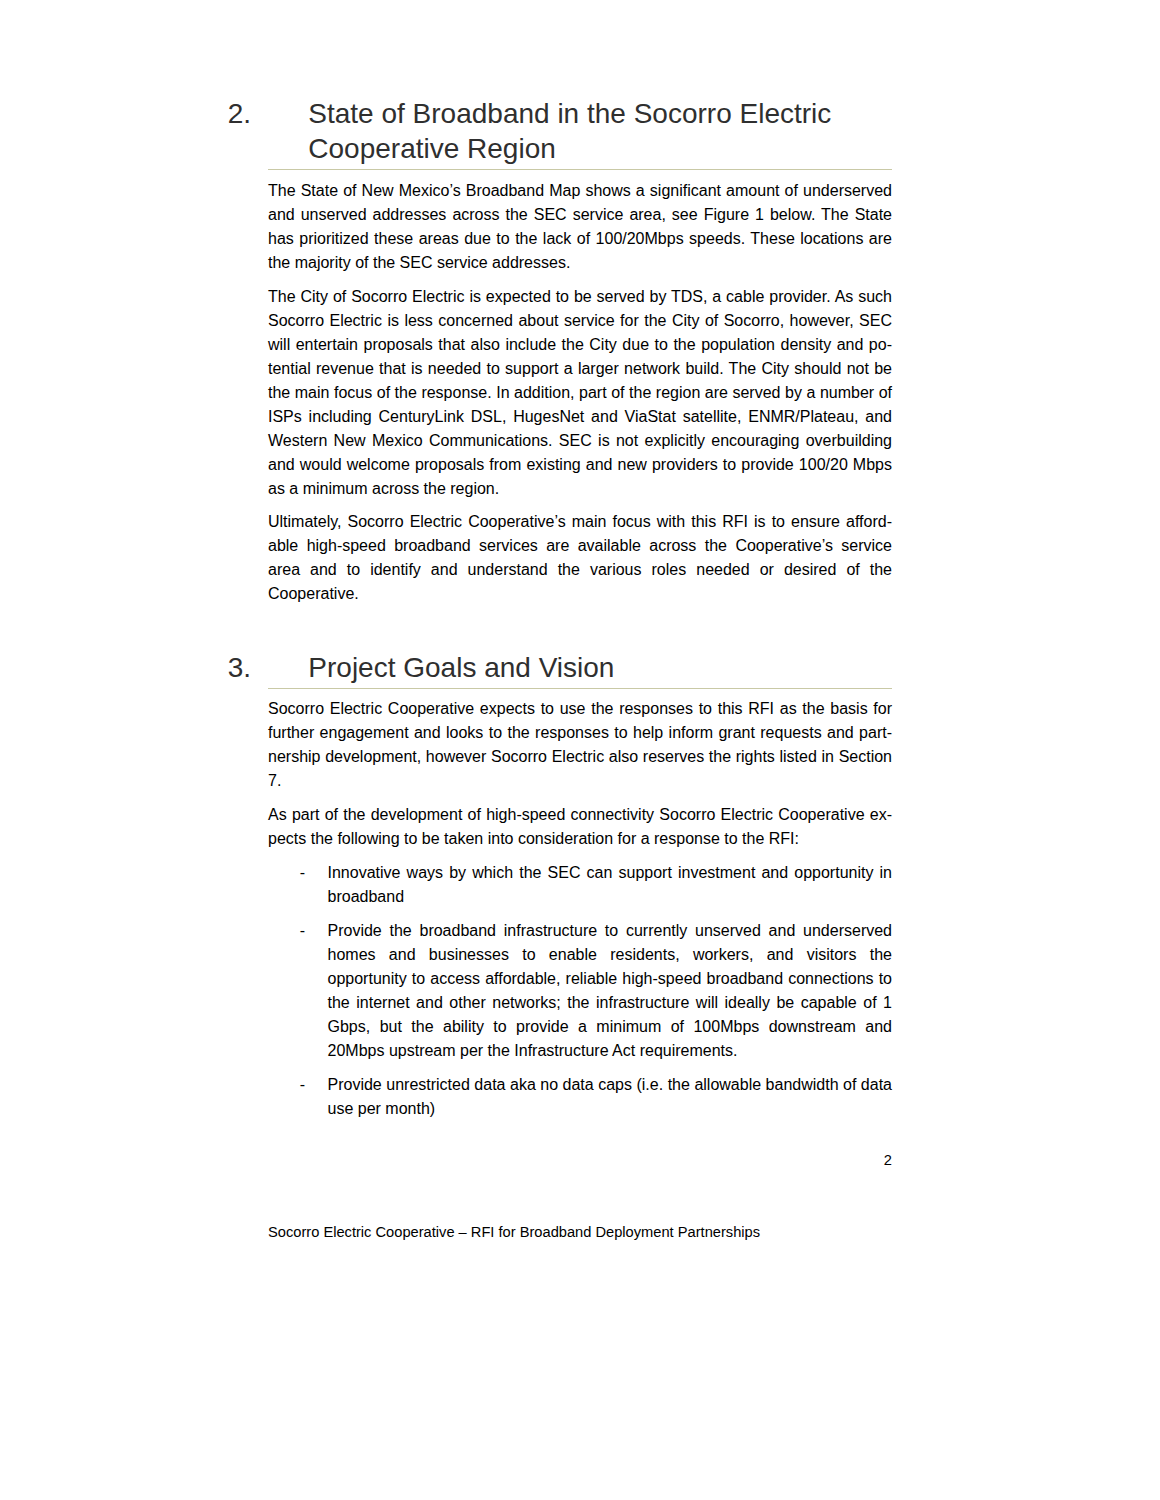2. State of Broadband in the Socorro Electric Cooperative Region
The State of New Mexico’s Broadband Map shows a significant amount of underserved and unserved addresses across the SEC service area, see Figure 1 below. The State has prioritized these areas due to the lack of 100/20Mbps speeds. These locations are the majority of the SEC service addresses.
The City of Socorro Electric is expected to be served by TDS, a cable provider. As such Socorro Electric is less concerned about service for the City of Socorro, however, SEC will entertain proposals that also include the City due to the population density and potential revenue that is needed to support a larger network build. The City should not be the main focus of the response. In addition, part of the region are served by a number of ISPs including CenturyLink DSL, HugesNet and ViaStat satellite, ENMR/Plateau, and Western New Mexico Communications. SEC is not explicitly encouraging overbuilding and would welcome proposals from existing and new providers to provide 100/20 Mbps as a minimum across the region.
Ultimately, Socorro Electric Cooperative’s main focus with this RFI is to ensure affordable high-speed broadband services are available across the Cooperative’s service area and to identify and understand the various roles needed or desired of the Cooperative.
3. Project Goals and Vision
Socorro Electric Cooperative expects to use the responses to this RFI as the basis for further engagement and looks to the responses to help inform grant requests and partnership development, however Socorro Electric also reserves the rights listed in Section 7.
As part of the development of high-speed connectivity Socorro Electric Cooperative expects the following to be taken into consideration for a response to the RFI:
Innovative ways by which the SEC can support investment and opportunity in broadband
Provide the broadband infrastructure to currently unserved and underserved homes and businesses to enable residents, workers, and visitors the opportunity to access affordable, reliable high-speed broadband connections to the internet and other networks; the infrastructure will ideally be capable of 1 Gbps, but the ability to provide a minimum of 100Mbps downstream and 20Mbps upstream per the Infrastructure Act requirements.
Provide unrestricted data aka no data caps (i.e. the allowable bandwidth of data use per month)
2 Socorro Electric Cooperative – RFI for Broadband Deployment Partnerships